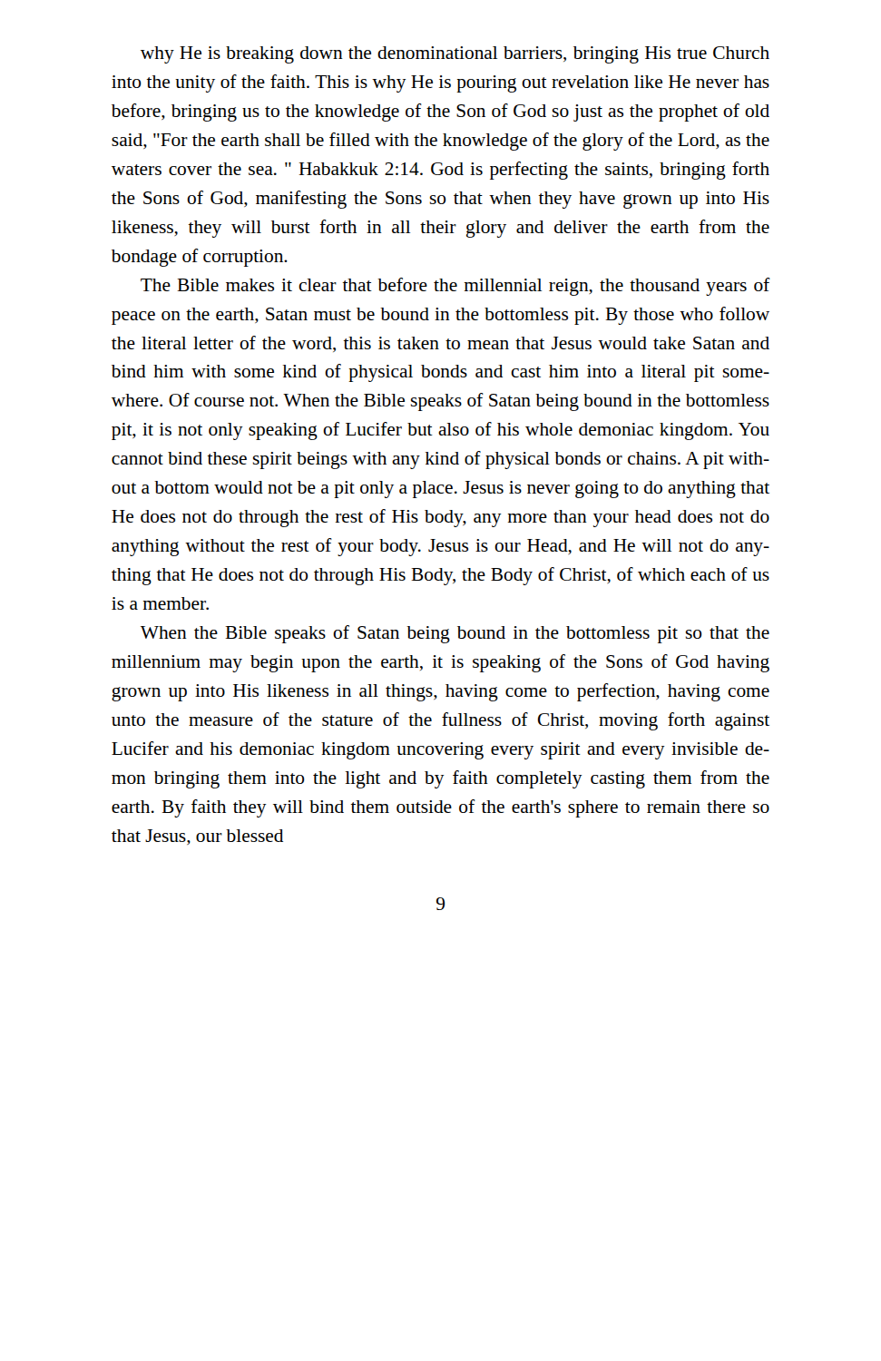why He is breaking down the denominational barriers, bringing His true Church into the unity of the faith. This is why He is pouring out revelation like He never has before, bringing us to the knowledge of the Son of God so just as the prophet of old said, "For the earth shall be filled with the knowledge of the glory of the Lord, as the waters cover the sea. " Habakkuk 2:14. God is perfecting the saints, bringing forth the Sons of God, manifesting the Sons so that when they have grown up into His likeness, they will burst forth in all their glory and deliver the earth from the bondage of corruption.
The Bible makes it clear that before the millennial reign, the thousand years of peace on the earth, Satan must be bound in the bottomless pit. By those who follow the literal letter of the word, this is taken to mean that Jesus would take Satan and bind him with some kind of physical bonds and cast him into a literal pit somewhere. Of course not. When the Bible speaks of Satan being bound in the bottomless pit, it is not only speaking of Lucifer but also of his whole demoniac kingdom. You cannot bind these spirit beings with any kind of physical bonds or chains. A pit without a bottom would not be a pit only a place. Jesus is never going to do anything that He does not do through the rest of His body, any more than your head does not do anything without the rest of your body. Jesus is our Head, and He will not do anything that He does not do through His Body, the Body of Christ, of which each of us is a member.
When the Bible speaks of Satan being bound in the bottomless pit so that the millennium may begin upon the earth, it is speaking of the Sons of God having grown up into His likeness in all things, having come to perfection, having come unto the measure of the stature of the fullness of Christ, moving forth against Lucifer and his demoniac kingdom uncovering every spirit and every invisible demon bringing them into the light and by faith completely casting them from the earth. By faith they will bind them outside of the earth's sphere to remain there so that Jesus, our blessed
9